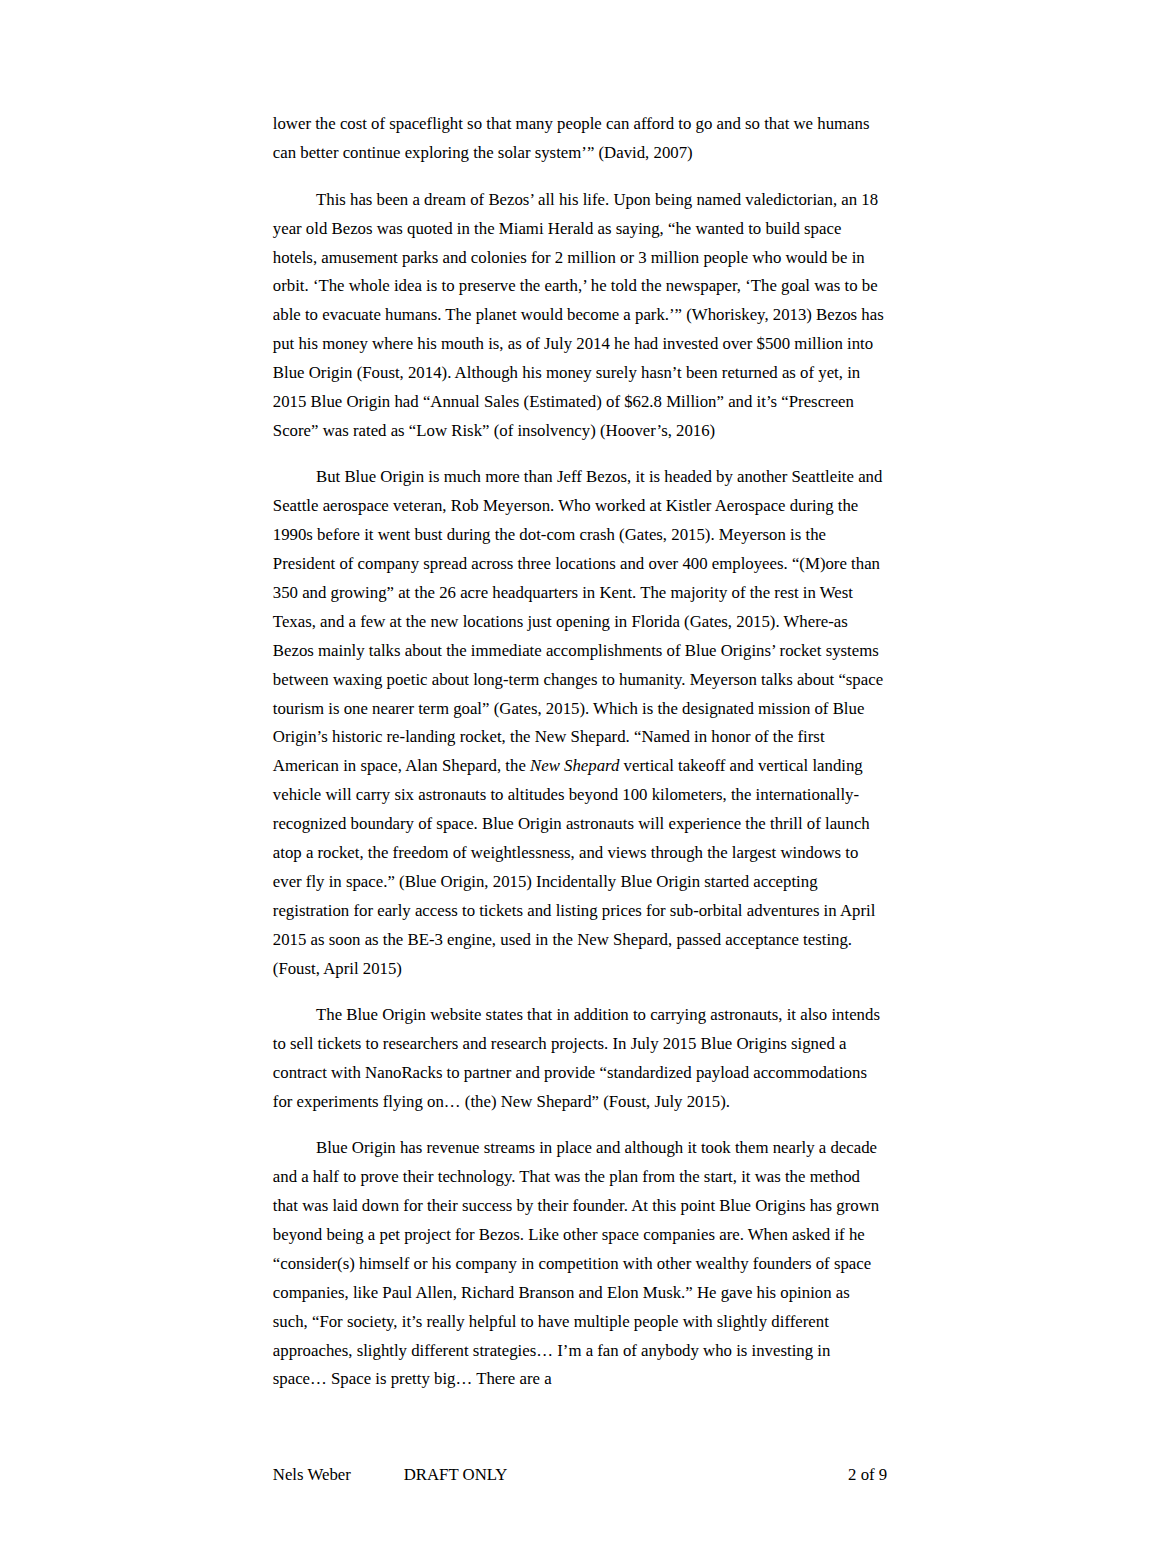lower the cost of spaceflight so that many people can afford to go and so that we humans can better continue exploring the solar system’” (David, 2007)
This has been a dream of Bezos’ all his life. Upon being named valedictorian, an 18 year old Bezos was quoted in the Miami Herald as saying, “he wanted to build space hotels, amusement parks and colonies for 2 million or 3 million people who would be in orbit. ‘The whole idea is to preserve the earth,’ he told the newspaper, ‘The goal was to be able to evacuate humans. The planet would become a park.’” (Whoriskey, 2013) Bezos has put his money where his mouth is, as of July 2014 he had invested over $500 million into Blue Origin (Foust, 2014). Although his money surely hasn’t been returned as of yet, in 2015 Blue Origin had “Annual Sales (Estimated) of $62.8 Million” and it’s “Prescreen Score” was rated as “Low Risk” (of insolvency) (Hoover’s, 2016)
But Blue Origin is much more than Jeff Bezos, it is headed by another Seattleite and Seattle aerospace veteran, Rob Meyerson. Who worked at Kistler Aerospace during the 1990s before it went bust during the dot-com crash (Gates, 2015). Meyerson is the President of company spread across three locations and over 400 employees. “(M)ore than 350 and growing” at the 26 acre headquarters in Kent. The majority of the rest in West Texas, and a few at the new locations just opening in Florida (Gates, 2015). Where-as Bezos mainly talks about the immediate accomplishments of Blue Origins’ rocket systems between waxing poetic about long-term changes to humanity. Meyerson talks about “space tourism is one nearer term goal” (Gates, 2015). Which is the designated mission of Blue Origin’s historic re-landing rocket, the New Shepard. “Named in honor of the first American in space, Alan Shepard, the New Shepard vertical takeoff and vertical landing vehicle will carry six astronauts to altitudes beyond 100 kilometers, the internationally-recognized boundary of space. Blue Origin astronauts will experience the thrill of launch atop a rocket, the freedom of weightlessness, and views through the largest windows to ever fly in space.” (Blue Origin, 2015) Incidentally Blue Origin started accepting registration for early access to tickets and listing prices for sub-orbital adventures in April 2015 as soon as the BE-3 engine, used in the New Shepard, passed acceptance testing. (Foust, April 2015)
The Blue Origin website states that in addition to carrying astronauts, it also intends to sell tickets to researchers and research projects. In July 2015 Blue Origins signed a contract with NanoRacks to partner and provide “standardized payload accommodations for experiments flying on… (the) New Shepard” (Foust, July 2015).
Blue Origin has revenue streams in place and although it took them nearly a decade and a half to prove their technology. That was the plan from the start, it was the method that was laid down for their success by their founder. At this point Blue Origins has grown beyond being a pet project for Bezos. Like other space companies are. When asked if he “consider(s) himself or his company in competition with other wealthy founders of space companies, like Paul Allen, Richard Branson and Elon Musk.” He gave his opinion as such, “For society, it’s really helpful to have multiple people with slightly different approaches, slightly different strategies… I’m a fan of anybody who is investing in space… Space is pretty big… There are a
Nels Weber DRAFT ONLY 2 of 9